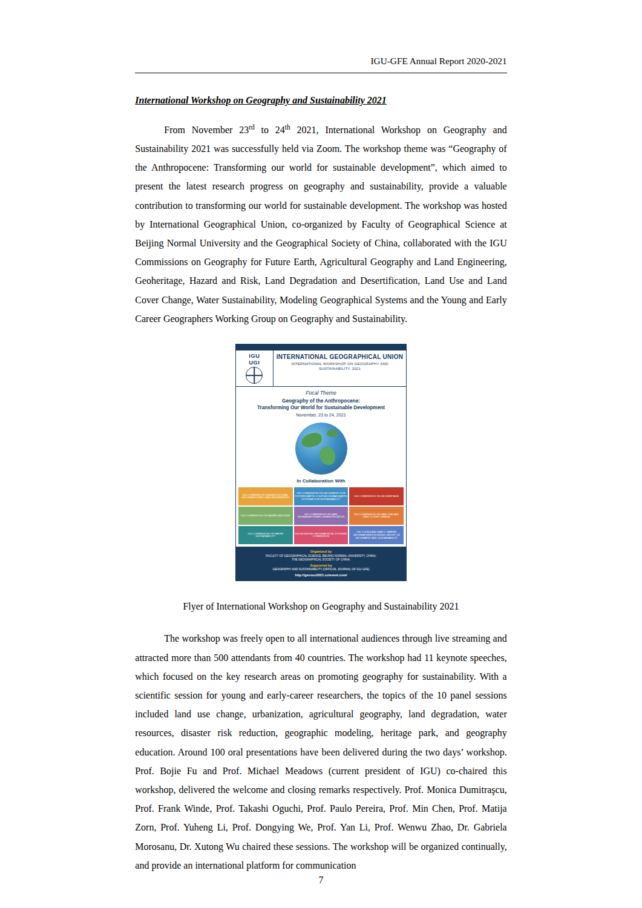IGU-GFE Annual Report 2020-2021
International Workshop on Geography and Sustainability 2021
From November 23rd to 24th 2021, International Workshop on Geography and Sustainability 2021 was successfully held via Zoom. The workshop theme was “Geography of the Anthropocene: Transforming our world for sustainable development”, which aimed to present the latest research progress on geography and sustainability, provide a valuable contribution to transforming our world for sustainable development. The workshop was hosted by International Geographical Union, co-organized by Faculty of Geographical Science at Beijing Normal University and the Geographical Society of China, collaborated with the IGU Commissions on Geography for Future Earth, Agricultural Geography and Land Engineering, Geoheritage, Hazard and Risk, Land Degradation and Desertification, Land Use and Land Cover Change, Water Sustainability, Modeling Geographical Systems and the Young and Early Career Geographers Working Group on Geography and Sustainability.
IGU
UGI
INTERNATIONAL GEOGRAPHICAL UNION
INTERNATIONAL WORKSHOP ON GEOGRAPHY AND SUSTAINABILITY, 2021
Focal Theme
Geography of the Anthropocene:
Transforming Our World for Sustainable Development
November, 23 to 24, 2021
In Collaboration With
IGU COMMISSION ON AGRICULTURAL GEOGRAPHY AND LAND ENGINEERING
IGU COMMISSION ON GEOGRAPHY FOR FUTURE EARTH: COUPLED HUMAN-EARTH SYSTEMS FOR SUSTAINABILITY
IGU COMMISSION ON GEOHERITAGE
IGU COMMISSION ON HAZARD AND RISK
IGU COMMISSION ON LAND DEGRADATION AND DESERTIFICATION
IGU COMMISSION ON LAND USE AND LAND COVER CHANGE
IGU COMMISSION ON WATER SUSTAINABILITY
IGU MODELING GEOGRAPHICAL SYSTEMS COMMISSION
IGU YOUNG AND EARLY CAREER GEOGRAPHERS WORKING GROUP ON GEOGRAPHY AND SUSTAINABILITY
Organized by
FACULTY OF GEOGRAPHICAL SCIENCE, BEIJING NORMAL UNIVERSITY, CHINA;
THE GEOGRAPHICAL SOCIETY OF CHINA;
Supported by
GEOGRAPHY AND SUSTAINABILITY (OFFICIAL JOURNAL OF IGU GFE)
http://geosus2021.scievent.com/
Flyer of International Workshop on Geography and Sustainability 2021
The workshop was freely open to all international audiences through live streaming and attracted more than 500 attendants from 40 countries. The workshop had 11 keynote speeches, which focused on the key research areas on promoting geography for sustainability. With a scientific session for young and early-career researchers, the topics of the 10 panel sessions included land use change, urbanization, agricultural geography, land degradation, water resources, disaster risk reduction, geographic modeling, heritage park, and geography education. Around 100 oral presentations have been delivered during the two days’ workshop. Prof. Bojie Fu and Prof. Michael Meadows (current president of IGU) co-chaired this workshop, delivered the welcome and closing remarks respectively. Prof. Monica Dumitraşcu, Prof. Frank Winde, Prof. Takashi Oguchi, Prof. Paulo Pereira, Prof. Min Chen, Prof. Matija Zorn, Prof. Yuheng Li, Prof. Dongying We, Prof. Yan Li, Prof. Wenwu Zhao, Dr. Gabriela Morosanu, Dr. Xutong Wu chaired these sessions. The workshop will be organized continually, and provide an international platform for communication
7